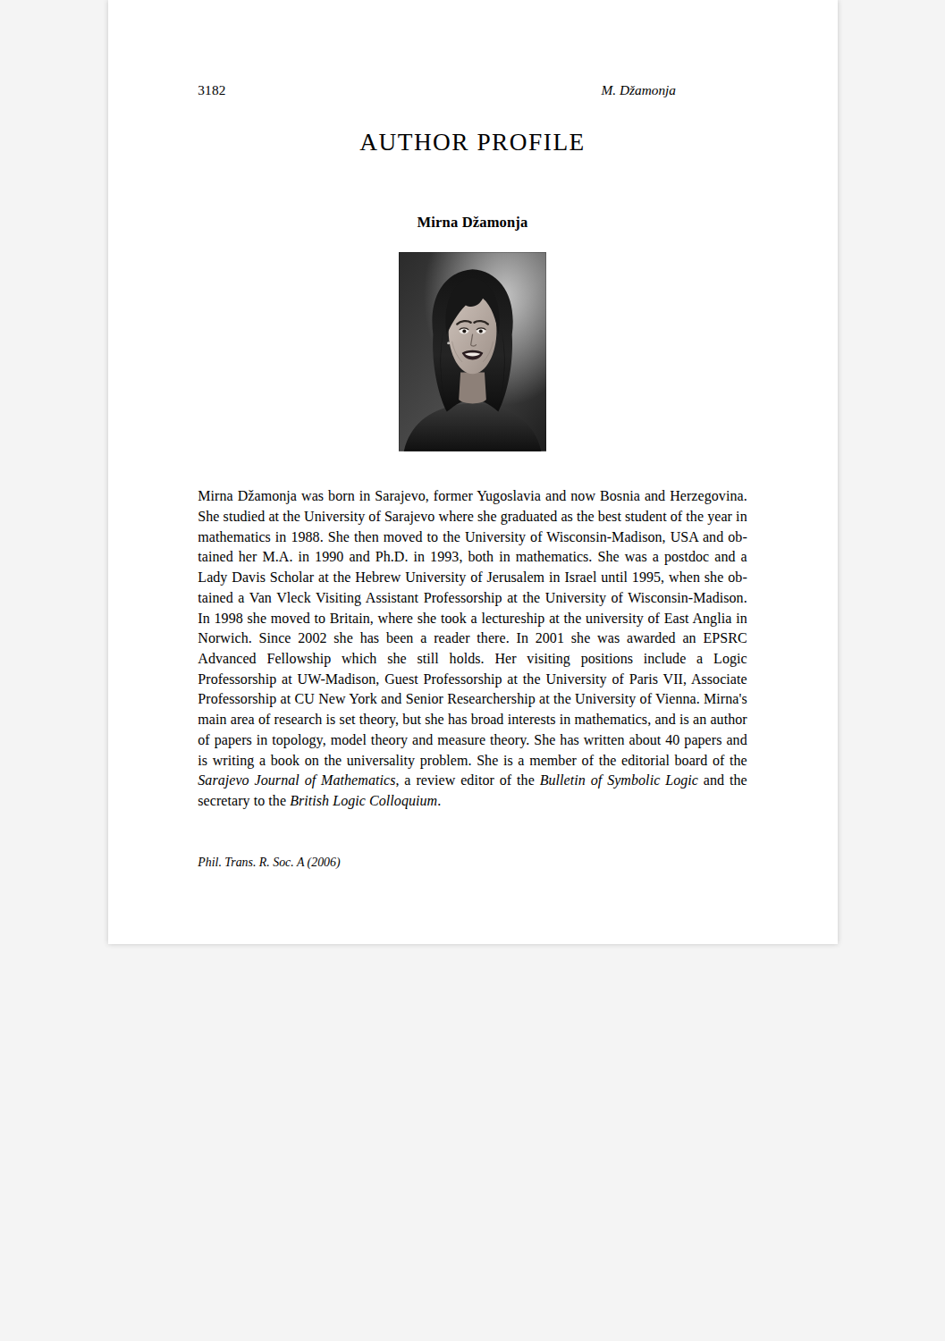3182 M. Džamonja
AUTHOR PROFILE
Mirna Džamonja
Mirna Džamonja was born in Sarajevo, former Yugoslavia and now Bosnia and Herzegovina. She studied at the University of Sarajevo where she graduated as the best student of the year in mathematics in 1988. She then moved to the University of Wisconsin-Madison, USA and obtained her M.A. in 1990 and Ph.D. in 1993, both in mathematics. She was a postdoc and a Lady Davis Scholar at the Hebrew University of Jerusalem in Israel until 1995, when she obtained a Van Vleck Visiting Assistant Professorship at the University of Wisconsin-Madison. In 1998 she moved to Britain, where she took a lectureship at the university of East Anglia in Norwich. Since 2002 she has been a reader there. In 2001 she was awarded an EPSRC Advanced Fellowship which she still holds. Her visiting positions include a Logic Professorship at UW-Madison, Guest Professorship at the University of Paris VII, Associate Professorship at CU New York and Senior Researchership at the University of Vienna. Mirna's main area of research is set theory, but she has broad interests in mathematics, and is an author of papers in topology, model theory and measure theory. She has written about 40 papers and is writing a book on the universality problem. She is a member of the editorial board of the Sarajevo Journal of Mathematics, a review editor of the Bulletin of Symbolic Logic and the secretary to the British Logic Colloquium.
Phil. Trans. R. Soc. A (2006)